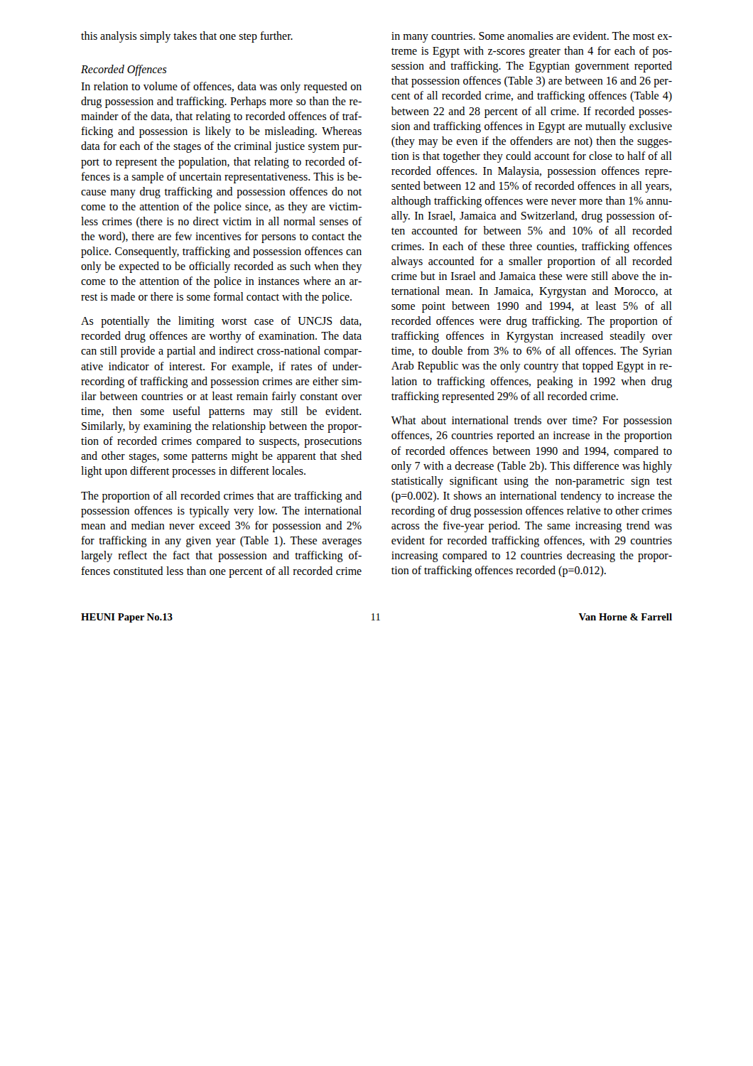this analysis simply takes that one step further.
Recorded Offences
In relation to volume of offences, data was only requested on drug possession and trafficking. Perhaps more so than the remainder of the data, that relating to recorded offences of trafficking and possession is likely to be misleading. Whereas data for each of the stages of the criminal justice system purport to represent the population, that relating to recorded offences is a sample of uncertain representativeness. This is because many drug trafficking and possession offences do not come to the attention of the police since, as they are victimless crimes (there is no direct victim in all normal senses of the word), there are few incentives for persons to contact the police. Consequently, trafficking and possession offences can only be expected to be officially recorded as such when they come to the attention of the police in instances where an arrest is made or there is some formal contact with the police.
As potentially the limiting worst case of UNCJS data, recorded drug offences are worthy of examination. The data can still provide a partial and indirect cross-national comparative indicator of interest. For example, if rates of under-recording of trafficking and possession crimes are either similar between countries or at least remain fairly constant over time, then some useful patterns may still be evident. Similarly, by examining the relationship between the proportion of recorded crimes compared to suspects, prosecutions and other stages, some patterns might be apparent that shed light upon different processes in different locales.
The proportion of all recorded crimes that are trafficking and possession offences is typically very low. The international mean and median never exceed 3% for possession and 2% for trafficking in any given year (Table 1). These averages largely reflect the fact that possession and trafficking offences constituted less than one percent of all recorded crime in many countries. Some anomalies are evident. The most extreme is Egypt with z-scores greater than 4 for each of possession and trafficking. The Egyptian government reported that possession offences (Table 3) are between 16 and 26 percent of all recorded crime, and trafficking offences (Table 4) between 22 and 28 percent of all crime. If recorded possession and trafficking offences in Egypt are mutually exclusive (they may be even if the offenders are not) then the suggestion is that together they could account for close to half of all recorded offences. In Malaysia, possession offences represented between 12 and 15% of recorded offences in all years, although trafficking offences were never more than 1% annually. In Israel, Jamaica and Switzerland, drug possession often accounted for between 5% and 10% of all recorded crimes. In each of these three counties, trafficking offences always accounted for a smaller proportion of all recorded crime but in Israel and Jamaica these were still above the international mean. In Jamaica, Kyrgystan and Morocco, at some point between 1990 and 1994, at least 5% of all recorded offences were drug trafficking. The proportion of trafficking offences in Kyrgystan increased steadily over time, to double from 3% to 6% of all offences. The Syrian Arab Republic was the only country that topped Egypt in relation to trafficking offences, peaking in 1992 when drug trafficking represented 29% of all recorded crime.
What about international trends over time? For possession offences, 26 countries reported an increase in the proportion of recorded offences between 1990 and 1994, compared to only 7 with a decrease (Table 2b). This difference was highly statistically significant using the non-parametric sign test (p=0.002). It shows an international tendency to increase the recording of drug possession offences relative to other crimes across the five-year period. The same increasing trend was evident for recorded trafficking offences, with 29 countries increasing compared to 12 countries decreasing the proportion of trafficking offences recorded (p=0.012).
HEUNI Paper No.13 11 Van Horne & Farrell